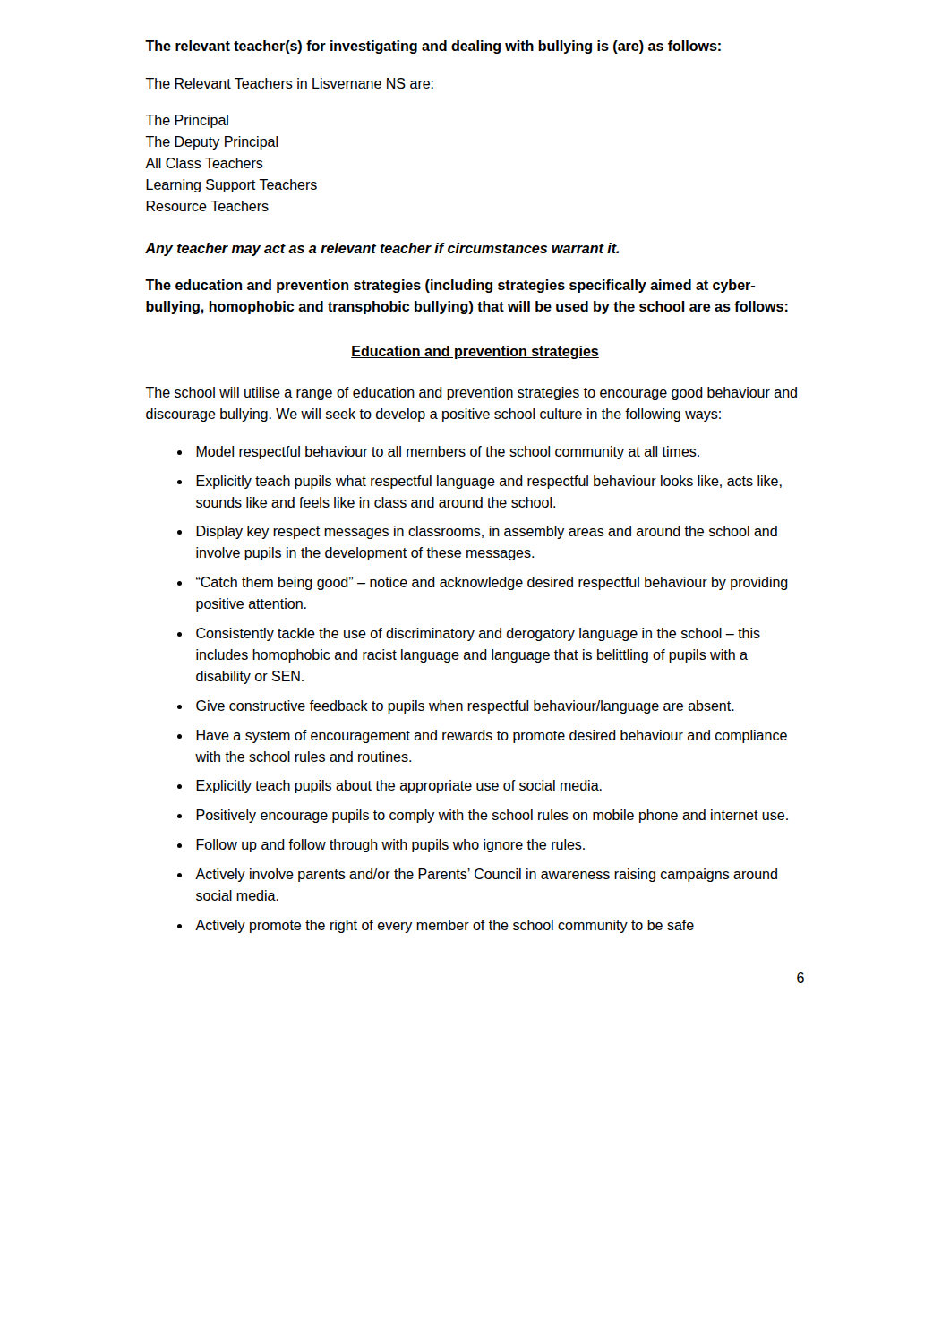The relevant teacher(s) for investigating and dealing with bullying is (are) as follows:
The Relevant Teachers in Lisvernane NS are:
The Principal
The Deputy Principal
All Class Teachers
Learning Support Teachers
Resource Teachers
Any teacher may act as a relevant teacher if circumstances warrant it.
The education and prevention strategies (including strategies specifically aimed at cyber-bullying, homophobic and transphobic bullying) that will be used by the school are as follows:
Education and prevention strategies
The school will utilise a range of education and prevention strategies to encourage good behaviour and discourage bullying. We will seek to develop a positive school culture in the following ways:
Model respectful behaviour to all members of the school community at all times.
Explicitly teach pupils what respectful language and respectful behaviour looks like, acts like, sounds like and feels like in class and around the school.
Display key respect messages in classrooms, in assembly areas and around the school and involve pupils in the development of these messages.
“Catch them being good” – notice and acknowledge desired respectful behaviour by providing positive attention.
Consistently tackle the use of discriminatory and derogatory language in the school – this includes homophobic and racist language and language that is belittling of pupils with a disability or SEN.
Give constructive feedback to pupils when respectful behaviour/language are absent.
Have a system of encouragement and rewards to promote desired behaviour and compliance with the school rules and routines.
Explicitly teach pupils about the appropriate use of social media.
Positively encourage pupils to comply with the school rules on mobile phone and internet use.
Follow up and follow through with pupils who ignore the rules.
Actively involve parents and/or the Parents’ Council in awareness raising campaigns around social media.
Actively promote the right of every member of the school community to be safe
6